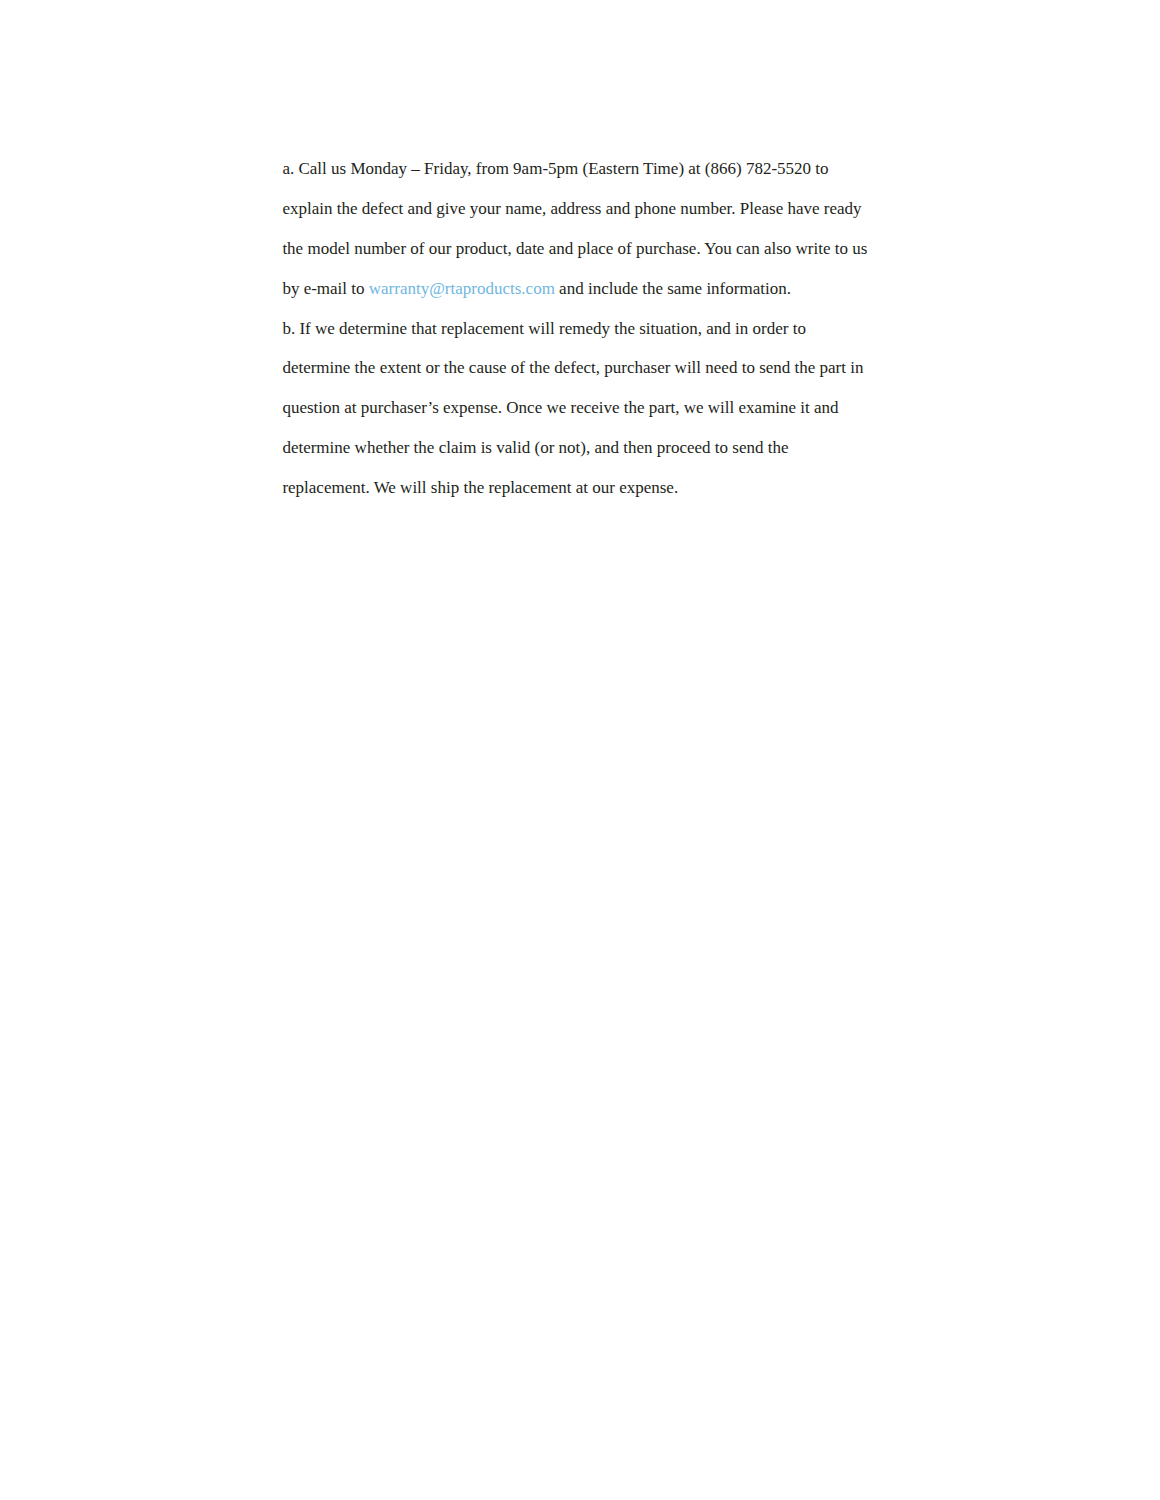a. Call us Monday – Friday, from 9am-5pm (Eastern Time) at (866) 782-5520 to explain the defect and give your name, address and phone number. Please have ready the model number of our product, date and place of purchase. You can also write to us by e-mail to warranty@rtaproducts.com and include the same information.
b. If we determine that replacement will remedy the situation, and in order to determine the extent or the cause of the defect, purchaser will need to send the part in question at purchaser’s expense. Once we receive the part, we will examine it and determine whether the claim is valid (or not), and then proceed to send the replacement. We will ship the replacement at our expense.